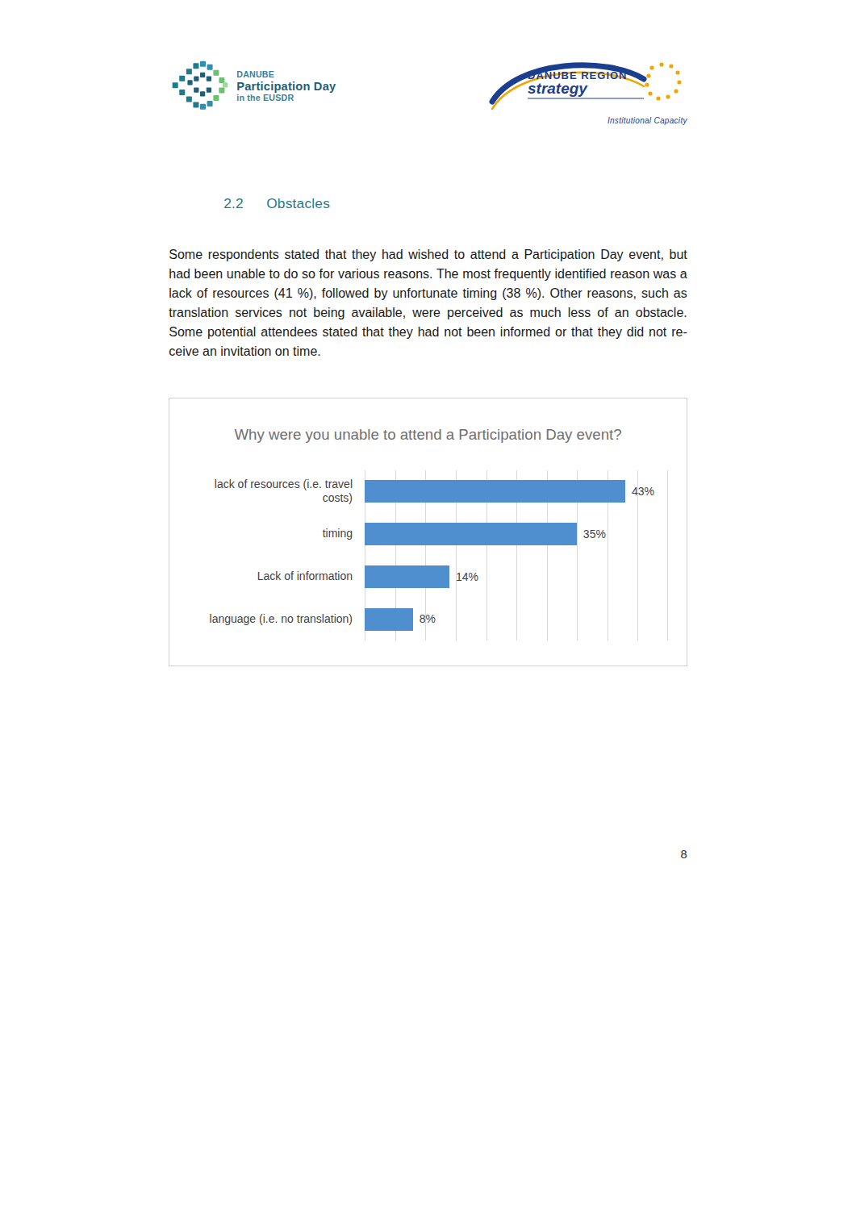DANUBE Participation Day in the EUSDR
DANUBE REGION strategy
Institutional Capacity
2.2 Obstacles
Some respondents stated that they had wished to attend a Participation Day event, but had been unable to do so for various reasons. The most frequently identified reason was a lack of resources (41 %), followed by unfortunate timing (38 %). Other reasons, such as translation services not being available, were perceived as much less of an obstacle. Some potential attendees stated that they had not been informed or that they did not receive an invitation on time.
Why were you unable to attend a Participation Day event?
lack of resources (i.e. travel costs)
43%
timing
35%
Lack of information
14%
language (i.e. no translation)
8%
8